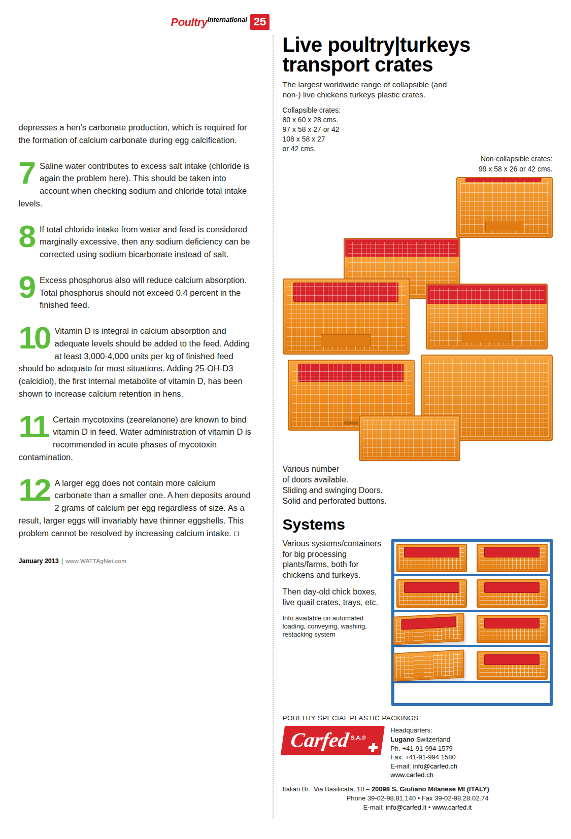PoultryInternational 25
depresses a hen’s carbonate production, which is required for the formation of calcium carbonate during egg calcification.
7
Saline water contributes to excess salt intake (chloride is again the problem here). This should be taken into account when checking sodium and chloride total intake levels.
8
If total chloride intake from water and feed is considered marginally excessive, then any sodium deficiency can be corrected using sodium bicarbonate instead of salt.
9
Excess phosphorus also will reduce calcium absorption. Total phosphorus should not exceed 0.4 percent in the finished feed.
10
Vitamin D is integral in calcium absorption and adequate levels should be added to the feed. Adding at least 3,000-4,000 units per kg of finished feed should be adequate for most situations. Adding 25-OH-D3 (calcidiol), the first internal metabolite of vitamin D, has been shown to increase calcium retention in hens.
11
Certain mycotoxins (zearelanone) are known to bind vitamin D in feed. Water administration of vitamin D is recommended in acute phases of mycotoxin contamination.
12
A larger egg does not contain more calcium carbonate than a smaller one. A hen deposits around 2 grams of calcium per egg regardless of size. As a result, larger eggs will invariably have thinner eggshells. This problem cannot be resolved by increasing calcium intake.
January 2013|www.WATTAgNet.com
Live poultry|turkeys
transport crates
The largest worldwide range of collapsible (and non-) live chickens turkeys plastic crates.
Collapsible crates:
80 x 60 x 28 cms.
97 x 58 x 27 or 42
108 x 58 x 27
or 42 cms.
Non-collapsible crates:
99 x 58 x 26 or 42 cms.
Various number
of doors available.
Sliding and swinging Doors.
Solid and perforated buttons.
Systems
Various systems/containers for big processing plants/farms, both for chickens and turkeys.
Then day-old chick boxes, live quail crates, trays, etc.
Info available on automated loading, conveying, washing, restacking system
POULTRY SPECIAL PLASTIC PACKINGS
CarfedS.A.®
Headquarters:
Lugano Switzerland
Ph. +41-91-994 1579
Fax: +41-91-994 1580
E-mail: info@carfed.ch
www.carfed.ch
Italian Br.: Via Basilicata, 10 – 20098 S. Giuliano Milanese MI (ITALY)
Phone 39-02-98.81.140 • Fax 39-02-98.28.02.74 E-mail: info@carfed.it • www.carfed.it